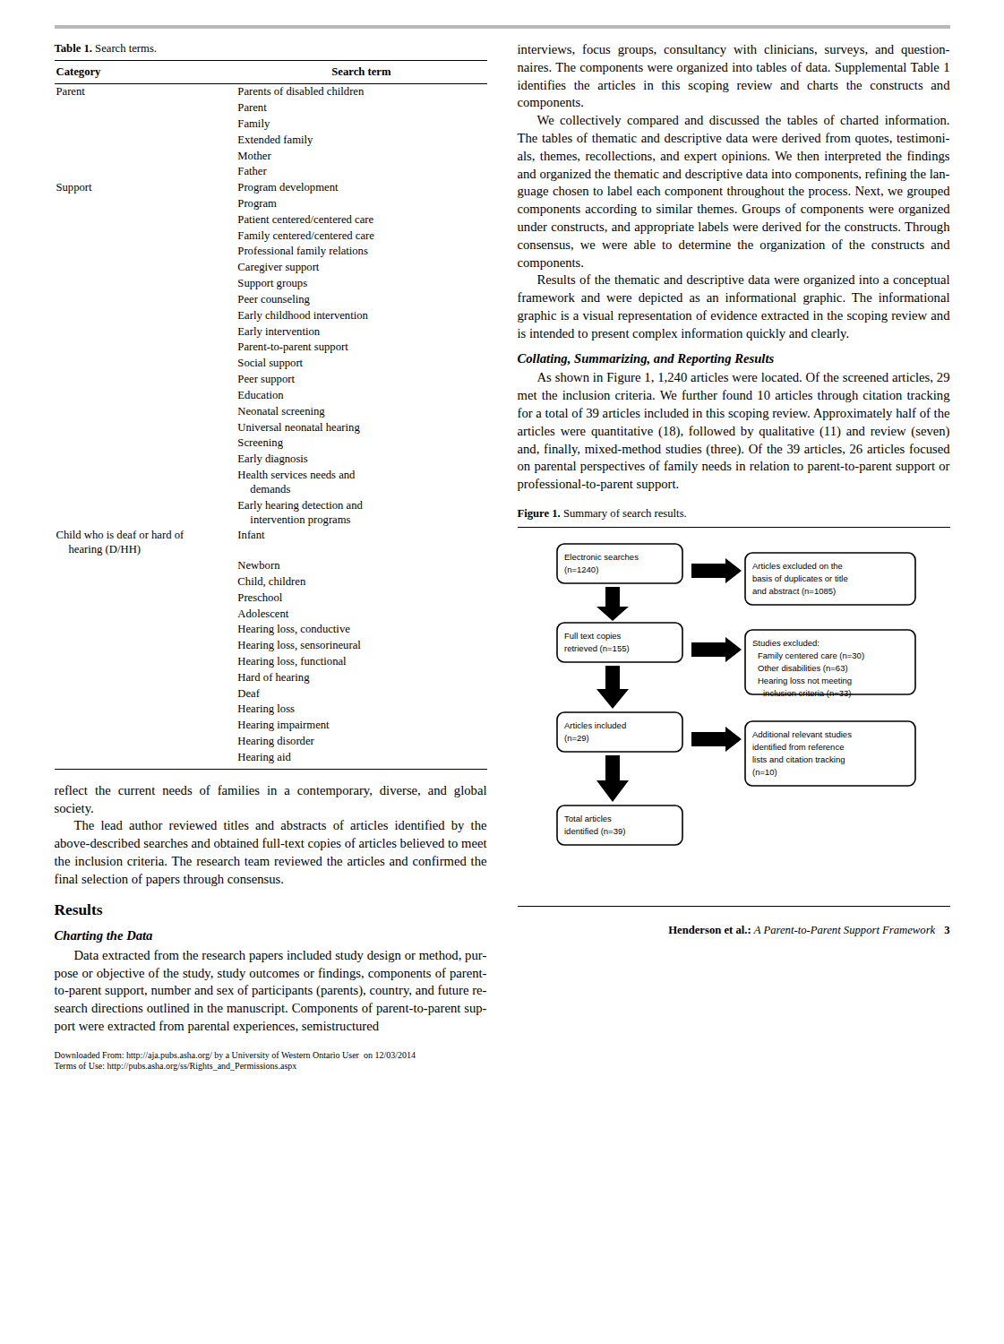Table 1. Search terms.
| Category | Search term |
| --- | --- |
| Parent | Parents of disabled children |
| | Parent |
| | Family |
| | Extended family |
| | Mother |
| | Father |
| Support | Program development |
| | Program |
| | Patient centered/centered care |
| | Family centered/centered care |
| | Professional family relations |
| | Caregiver support |
| | Support groups |
| | Peer counseling |
| | Early childhood intervention |
| | Early intervention |
| | Parent-to-parent support |
| | Social support |
| | Peer support |
| | Education |
| | Neonatal screening |
| | Universal neonatal hearing |
| | Screening |
| | Early diagnosis |
| | Health services needs and demands |
| | Early hearing detection and intervention programs |
| Child who is deaf or hard of hearing (D/HH) | Infant |
| | Newborn |
| | Child, children |
| | Preschool |
| | Adolescent |
| | Hearing loss, conductive |
| | Hearing loss, sensorineural |
| | Hearing loss, functional |
| | Hard of hearing |
| | Deaf |
| | Hearing loss |
| | Hearing impairment |
| | Hearing disorder |
| | Hearing aid |
reflect the current needs of families in a contemporary, diverse, and global society.
The lead author reviewed titles and abstracts of articles identified by the above-described searches and obtained full-text copies of articles believed to meet the inclusion criteria. The research team reviewed the articles and confirmed the final selection of papers through consensus.
Results
Charting the Data
Data extracted from the research papers included study design or method, purpose or objective of the study, study outcomes or findings, components of parent-to-parent support, number and sex of participants (parents), country, and future research directions outlined in the manuscript. Components of parent-to-parent support were extracted from parental experiences, semistructured
interviews, focus groups, consultancy with clinicians, surveys, and questionnaires. The components were organized into tables of data. Supplemental Table 1 identifies the articles in this scoping review and charts the constructs and components.
We collectively compared and discussed the tables of charted information. The tables of thematic and descriptive data were derived from quotes, testimonials, themes, recollections, and expert opinions. We then interpreted the findings and organized the thematic and descriptive data into components, refining the language chosen to label each component throughout the process. Next, we grouped components according to similar themes. Groups of components were organized under constructs, and appropriate labels were derived for the constructs. Through consensus, we were able to determine the organization of the constructs and components.
Results of the thematic and descriptive data were organized into a conceptual framework and were depicted as an informational graphic. The informational graphic is a visual representation of evidence extracted in the scoping review and is intended to present complex information quickly and clearly.
Collating, Summarizing, and Reporting Results
As shown in Figure 1, 1,240 articles were located. Of the screened articles, 29 met the inclusion criteria. We further found 10 articles through citation tracking for a total of 39 articles included in this scoping review. Approximately half of the articles were quantitative (18), followed by qualitative (11) and review (seven) and, finally, mixed-method studies (three). Of the 39 articles, 26 articles focused on parental perspectives of family needs in relation to parent-to-parent support or professional-to-parent support.
Figure 1. Summary of search results.
Electronic searches (n=1240) Articles excluded on the basis of duplicates or title and abstract (n=1085) Full text copies retrieved (n=155) Studies excluded: Family centered care (n=30) Other disabilities (n=63) Hearing loss not meeting inclusion criteria (n=33) Articles included (n=29) Additional relevant studies identified from reference lists and citation tracking (n=10) Total articles identified (n=39)
Henderson et al.: A Parent-to-Parent Support Framework 3
Downloaded From: http://aja.pubs.asha.org/ by a University of Western Ontario User on 12/03/2014
Terms of Use: http://pubs.asha.org/ss/Rights_and_Permissions.aspx